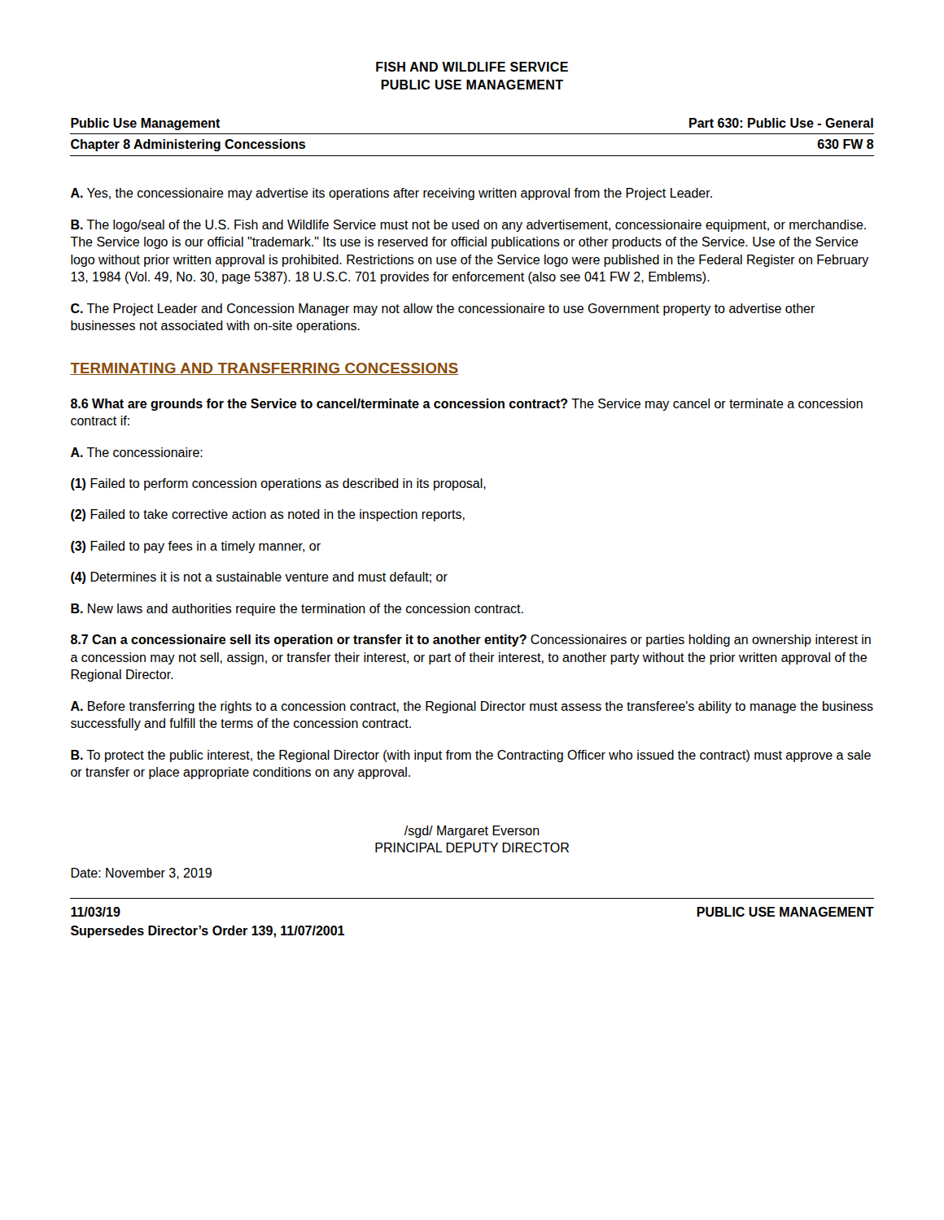FISH AND WILDLIFE SERVICE
PUBLIC USE MANAGEMENT
| Public Use Management | Part 630: Public Use - General |
| Chapter 8 Administering Concessions | 630 FW 8 |
A. Yes, the concessionaire may advertise its operations after receiving written approval from the Project Leader.
B. The logo/seal of the U.S. Fish and Wildlife Service must not be used on any advertisement, concessionaire equipment, or merchandise. The Service logo is our official "trademark." Its use is reserved for official publications or other products of the Service. Use of the Service logo without prior written approval is prohibited. Restrictions on use of the Service logo were published in the Federal Register on February 13, 1984 (Vol. 49, No. 30, page 5387). 18 U.S.C. 701 provides for enforcement (also see 041 FW 2, Emblems).
C. The Project Leader and Concession Manager may not allow the concessionaire to use Government property to advertise other businesses not associated with on-site operations.
TERMINATING AND TRANSFERRING CONCESSIONS
8.6 What are grounds for the Service to cancel/terminate a concession contract? The Service may cancel or terminate a concession contract if:
A. The concessionaire:
(1) Failed to perform concession operations as described in its proposal,
(2) Failed to take corrective action as noted in the inspection reports,
(3) Failed to pay fees in a timely manner, or
(4) Determines it is not a sustainable venture and must default; or
B. New laws and authorities require the termination of the concession contract.
8.7 Can a concessionaire sell its operation or transfer it to another entity? Concessionaires or parties holding an ownership interest in a concession may not sell, assign, or transfer their interest, or part of their interest, to another party without the prior written approval of the Regional Director.
A. Before transferring the rights to a concession contract, the Regional Director must assess the transferee's ability to manage the business successfully and fulfill the terms of the concession contract.
B. To protect the public interest, the Regional Director (with input from the Contracting Officer who issued the contract) must approve a sale or transfer or place appropriate conditions on any approval.
/sgd/ Margaret Everson
PRINCIPAL DEPUTY DIRECTOR
Date: November 3, 2019
11/03/19
PUBLIC USE MANAGEMENT
Supersedes Director’s Order 139, 11/07/2001